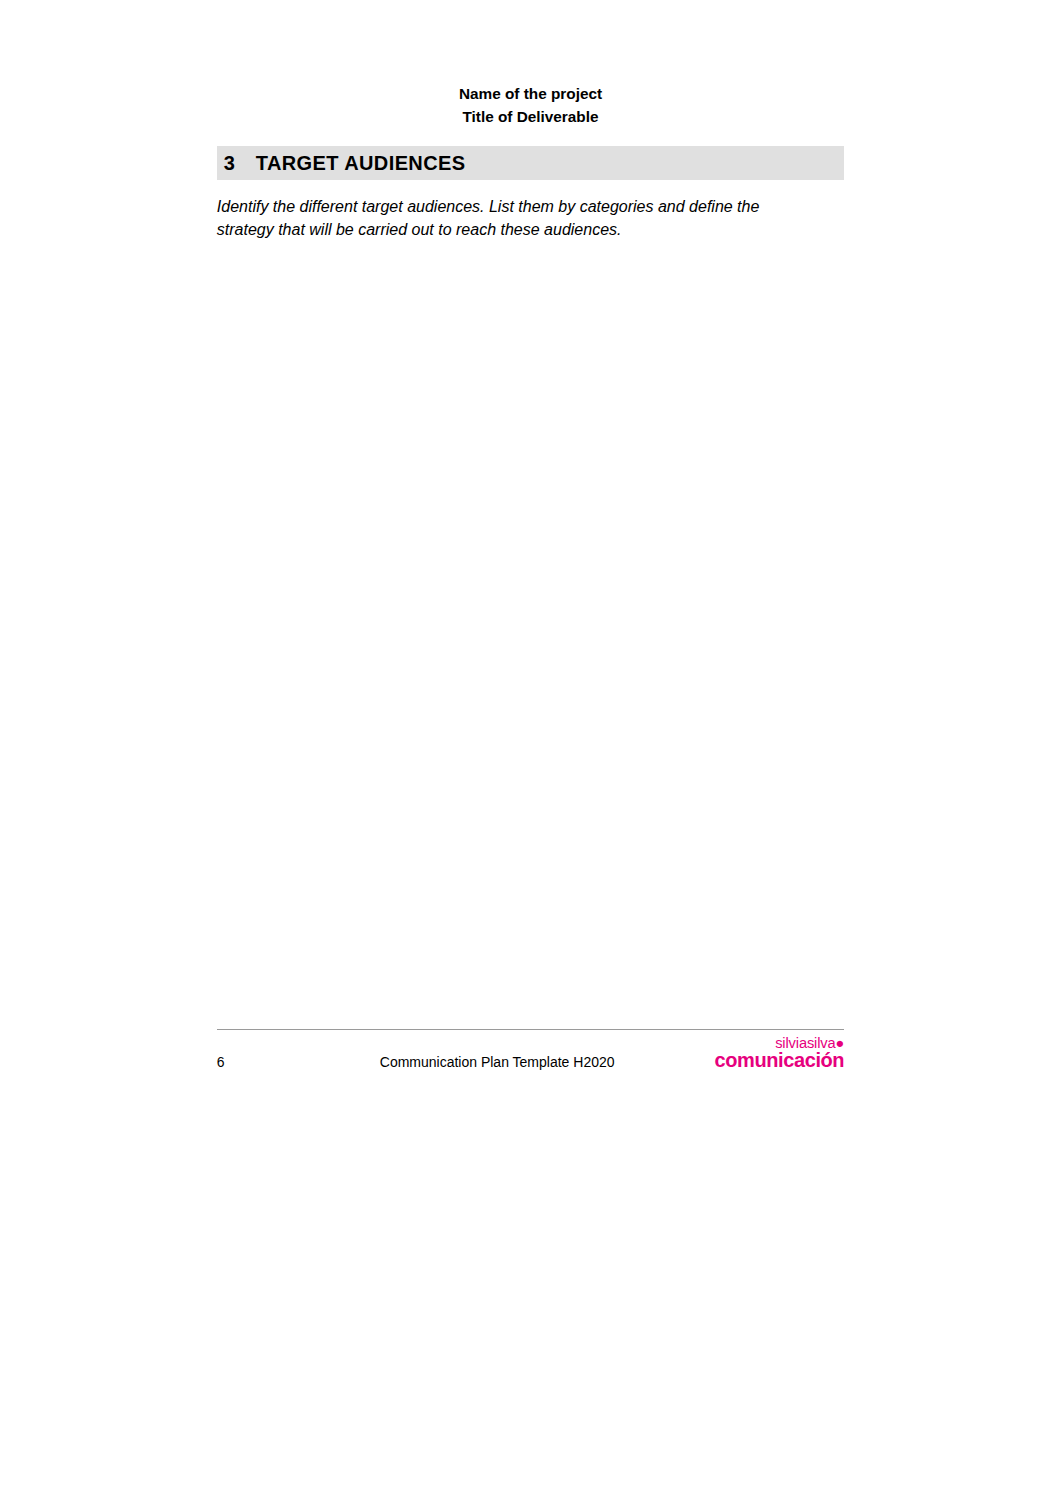Name of the project Title of Deliverable
3 TARGET AUDIENCES
Identify the different target audiences. List them by categories and define the strategy that will be carried out to reach these audiences.
6
Communication Plan Template H2020
silviasilva● comunicación